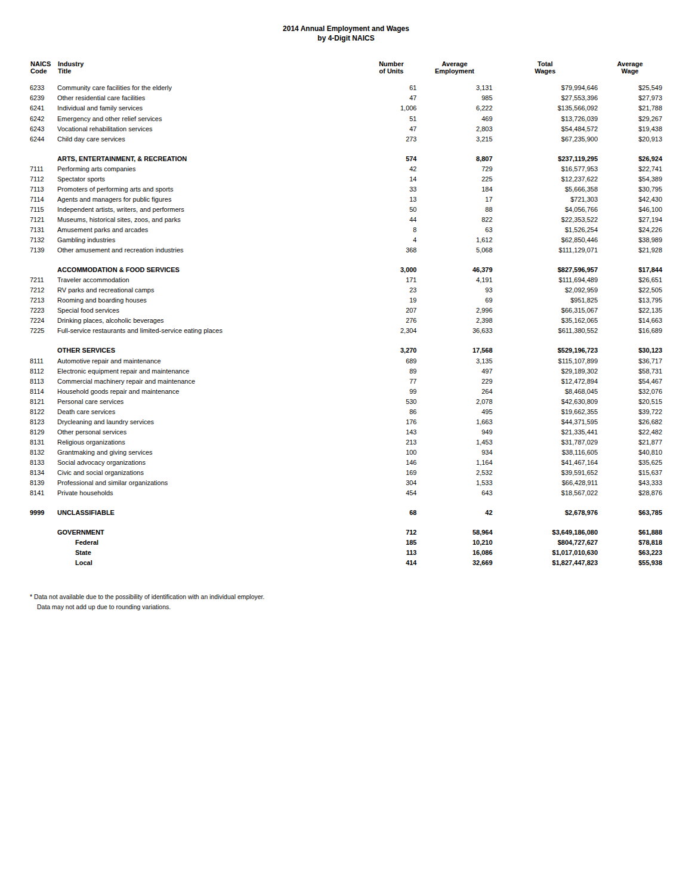2014 Annual Employment and Wages
by 4-Digit NAICS
| NAICS Code | Industry Title | Number of Units | Average Employment | Total Wages | Average Wage |
| --- | --- | --- | --- | --- | --- |
| 6233 | Community care facilities for the elderly | 61 | 3,131 | $79,994,646 | $25,549 |
| 6239 | Other residential care facilities | 47 | 985 | $27,553,396 | $27,973 |
| 6241 | Individual and family services | 1,006 | 6,222 | $135,566,092 | $21,788 |
| 6242 | Emergency and other relief services | 51 | 469 | $13,726,039 | $29,267 |
| 6243 | Vocational rehabilitation services | 47 | 2,803 | $54,484,572 | $19,438 |
| 6244 | Child day care services | 273 | 3,215 | $67,235,900 | $20,913 |
| | ARTS, ENTERTAINMENT, & RECREATION | 574 | 8,807 | $237,119,295 | $26,924 |
| 7111 | Performing arts companies | 42 | 729 | $16,577,953 | $22,741 |
| 7112 | Spectator sports | 14 | 225 | $12,237,622 | $54,389 |
| 7113 | Promoters of performing arts and sports | 33 | 184 | $5,666,358 | $30,795 |
| 7114 | Agents and managers for public figures | 13 | 17 | $721,303 | $42,430 |
| 7115 | Independent artists, writers, and performers | 50 | 88 | $4,056,766 | $46,100 |
| 7121 | Museums, historical sites, zoos, and parks | 44 | 822 | $22,353,522 | $27,194 |
| 7131 | Amusement parks and arcades | 8 | 63 | $1,526,254 | $24,226 |
| 7132 | Gambling industries | 4 | 1,612 | $62,850,446 | $38,989 |
| 7139 | Other amusement and recreation industries | 368 | 5,068 | $111,129,071 | $21,928 |
| | ACCOMMODATION & FOOD SERVICES | 3,000 | 46,379 | $827,596,957 | $17,844 |
| 7211 | Traveler accommodation | 171 | 4,191 | $111,694,489 | $26,651 |
| 7212 | RV parks and recreational camps | 23 | 93 | $2,092,959 | $22,505 |
| 7213 | Rooming and boarding houses | 19 | 69 | $951,825 | $13,795 |
| 7223 | Special food services | 207 | 2,996 | $66,315,067 | $22,135 |
| 7224 | Drinking places, alcoholic beverages | 276 | 2,398 | $35,162,065 | $14,663 |
| 7225 | Full-service restaurants and limited-service eating places | 2,304 | 36,633 | $611,380,552 | $16,689 |
| | OTHER SERVICES | 3,270 | 17,568 | $529,196,723 | $30,123 |
| 8111 | Automotive repair and maintenance | 689 | 3,135 | $115,107,899 | $36,717 |
| 8112 | Electronic equipment repair and maintenance | 89 | 497 | $29,189,302 | $58,731 |
| 8113 | Commercial machinery repair and maintenance | 77 | 229 | $12,472,894 | $54,467 |
| 8114 | Household goods repair and maintenance | 99 | 264 | $8,468,045 | $32,076 |
| 8121 | Personal care services | 530 | 2,078 | $42,630,809 | $20,515 |
| 8122 | Death care services | 86 | 495 | $19,662,355 | $39,722 |
| 8123 | Drycleaning and laundry services | 176 | 1,663 | $44,371,595 | $26,682 |
| 8129 | Other personal services | 143 | 949 | $21,335,441 | $22,482 |
| 8131 | Religious organizations | 213 | 1,453 | $31,787,029 | $21,877 |
| 8132 | Grantmaking and giving services | 100 | 934 | $38,116,605 | $40,810 |
| 8133 | Social advocacy organizations | 146 | 1,164 | $41,467,164 | $35,625 |
| 8134 | Civic and social organizations | 169 | 2,532 | $39,591,652 | $15,637 |
| 8139 | Professional and similar organizations | 304 | 1,533 | $66,428,911 | $43,333 |
| 8141 | Private households | 454 | 643 | $18,567,022 | $28,876 |
| 9999 | UNCLASSIFIABLE | 68 | 42 | $2,678,976 | $63,785 |
| | GOVERNMENT | 712 | 58,964 | $3,649,186,080 | $61,888 |
| | Federal | 185 | 10,210 | $804,727,627 | $78,818 |
| | State | 113 | 16,086 | $1,017,010,630 | $63,223 |
| | Local | 414 | 32,669 | $1,827,447,823 | $55,938 |
* Data not available due to the possibility of identification with an individual employer.
Data may not add up due to rounding variations.